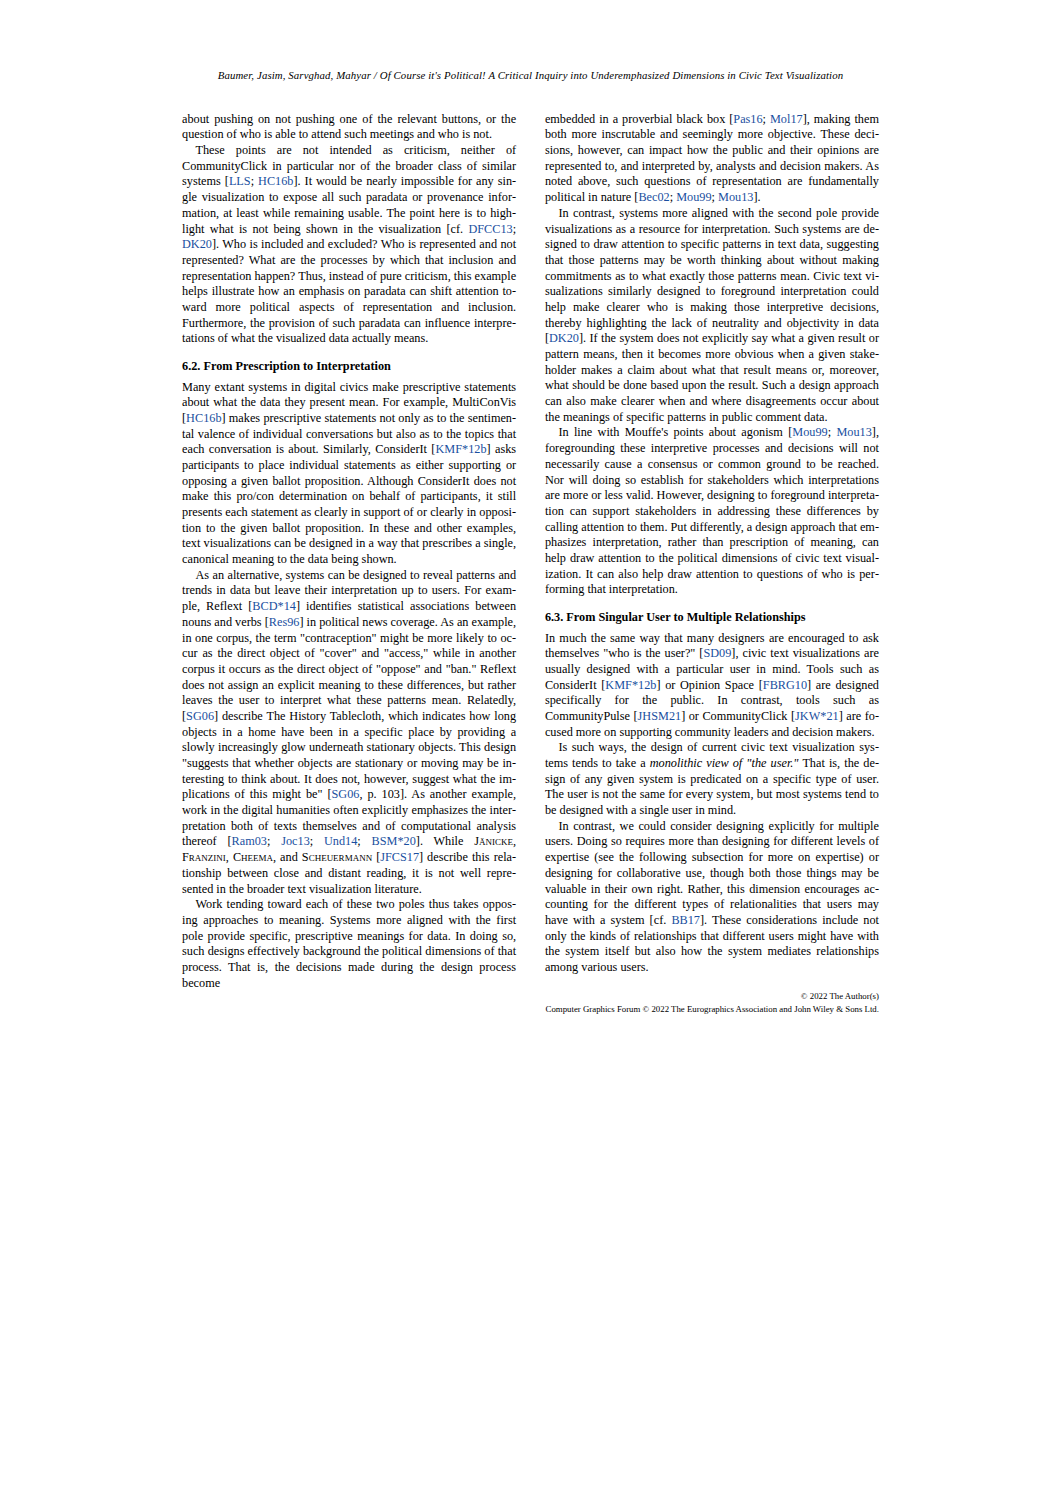Baumer, Jasim, Sarvghad, Mahyar / Of Course it's Political! A Critical Inquiry into Underemphasized Dimensions in Civic Text Visualization
about pushing on not pushing one of the relevant buttons, or the question of who is able to attend such meetings and who is not.
These points are not intended as criticism, neither of CommunityClick in particular nor of the broader class of similar systems [LLS; HC16b]. It would be nearly impossible for any single visualization to expose all such paradata or provenance information, at least while remaining usable. The point here is to highlight what is not being shown in the visualization [cf. DFCC13; DK20]. Who is included and excluded? Who is represented and not represented? What are the processes by which that inclusion and representation happen? Thus, instead of pure criticism, this example helps illustrate how an emphasis on paradata can shift attention toward more political aspects of representation and inclusion. Furthermore, the provision of such paradata can influence interpretations of what the visualized data actually means.
6.2. From Prescription to Interpretation
Many extant systems in digital civics make prescriptive statements about what the data they present mean. For example, MultiConVis [HC16b] makes prescriptive statements not only as to the sentimental valence of individual conversations but also as to the topics that each conversation is about. Similarly, ConsiderIt [KMF*12b] asks participants to place individual statements as either supporting or opposing a given ballot proposition. Although ConsiderIt does not make this pro/con determination on behalf of participants, it still presents each statement as clearly in support of or clearly in opposition to the given ballot proposition. In these and other examples, text visualizations can be designed in a way that prescribes a single, canonical meaning to the data being shown.
As an alternative, systems can be designed to reveal patterns and trends in data but leave their interpretation up to users. For example, Reflext [BCD*14] identifies statistical associations between nouns and verbs [Res96] in political news coverage. As an example, in one corpus, the term "contraception" might be more likely to occur as the direct object of "cover" and "access," while in another corpus it occurs as the direct object of "oppose" and "ban." Reflext does not assign an explicit meaning to these differences, but rather leaves the user to interpret what these patterns mean. Relatedly, [SG06] describe The History Tablecloth, which indicates how long objects in a home have been in a specific place by providing a slowly increasingly glow underneath stationary objects. This design "suggests that whether objects are stationary or moving may be interesting to think about. It does not, however, suggest what the implications of this might be" [SG06, p. 103]. As another example, work in the digital humanities often explicitly emphasizes the interpretation both of texts themselves and of computational analysis thereof [Ram03; Joc13; Und14; BSM*20]. While Jänicke, Franzini, Cheema, and Scheuermann [JFCS17] describe this relationship between close and distant reading, it is not well represented in the broader text visualization literature.
Work tending toward each of these two poles thus takes opposing approaches to meaning. Systems more aligned with the first pole provide specific, prescriptive meanings for data. In doing so, such designs effectively background the political dimensions of that process. That is, the decisions made during the design process become
embedded in a proverbial black box [Pas16; Mol17], making them both more inscrutable and seemingly more objective. These decisions, however, can impact how the public and their opinions are represented to, and interpreted by, analysts and decision makers. As noted above, such questions of representation are fundamentally political in nature [Bec02; Mou99; Mou13].
In contrast, systems more aligned with the second pole provide visualizations as a resource for interpretation. Such systems are designed to draw attention to specific patterns in text data, suggesting that those patterns may be worth thinking about without making commitments as to what exactly those patterns mean. Civic text visualizations similarly designed to foreground interpretation could help make clearer who is making those interpretive decisions, thereby highlighting the lack of neutrality and objectivity in data [DK20]. If the system does not explicitly say what a given result or pattern means, then it becomes more obvious when a given stakeholder makes a claim about what that result means or, moreover, what should be done based upon the result. Such a design approach can also make clearer when and where disagreements occur about the meanings of specific patterns in public comment data.
In line with Mouffe's points about agonism [Mou99; Mou13], foregrounding these interpretive processes and decisions will not necessarily cause a consensus or common ground to be reached. Nor will doing so establish for stakeholders which interpretations are more or less valid. However, designing to foreground interpretation can support stakeholders in addressing these differences by calling attention to them. Put differently, a design approach that emphasizes interpretation, rather than prescription of meaning, can help draw attention to the political dimensions of civic text visualization. It can also help draw attention to questions of who is performing that interpretation.
6.3. From Singular User to Multiple Relationships
In much the same way that many designers are encouraged to ask themselves "who is the user?" [SD09], civic text visualizations are usually designed with a particular user in mind. Tools such as ConsiderIt [KMF*12b] or Opinion Space [FBRG10] are designed specifically for the public. In contrast, tools such as CommunityPulse [JHSM21] or CommunityClick [JKW*21] are focused more on supporting community leaders and decision makers.
Is such ways, the design of current civic text visualization systems tends to take a monolithic view of "the user." That is, the design of any given system is predicated on a specific type of user. The user is not the same for every system, but most systems tend to be designed with a single user in mind.
In contrast, we could consider designing explicitly for multiple users. Doing so requires more than designing for different levels of expertise (see the following subsection for more on expertise) or designing for collaborative use, though both those things may be valuable in their own right. Rather, this dimension encourages accounting for the different types of relationalities that users may have with a system [cf. BB17]. These considerations include not only the kinds of relationships that different users might have with the system itself but also how the system mediates relationships among various users.
© 2022 The Author(s)
Computer Graphics Forum © 2022 The Eurographics Association and John Wiley & Sons Ltd.